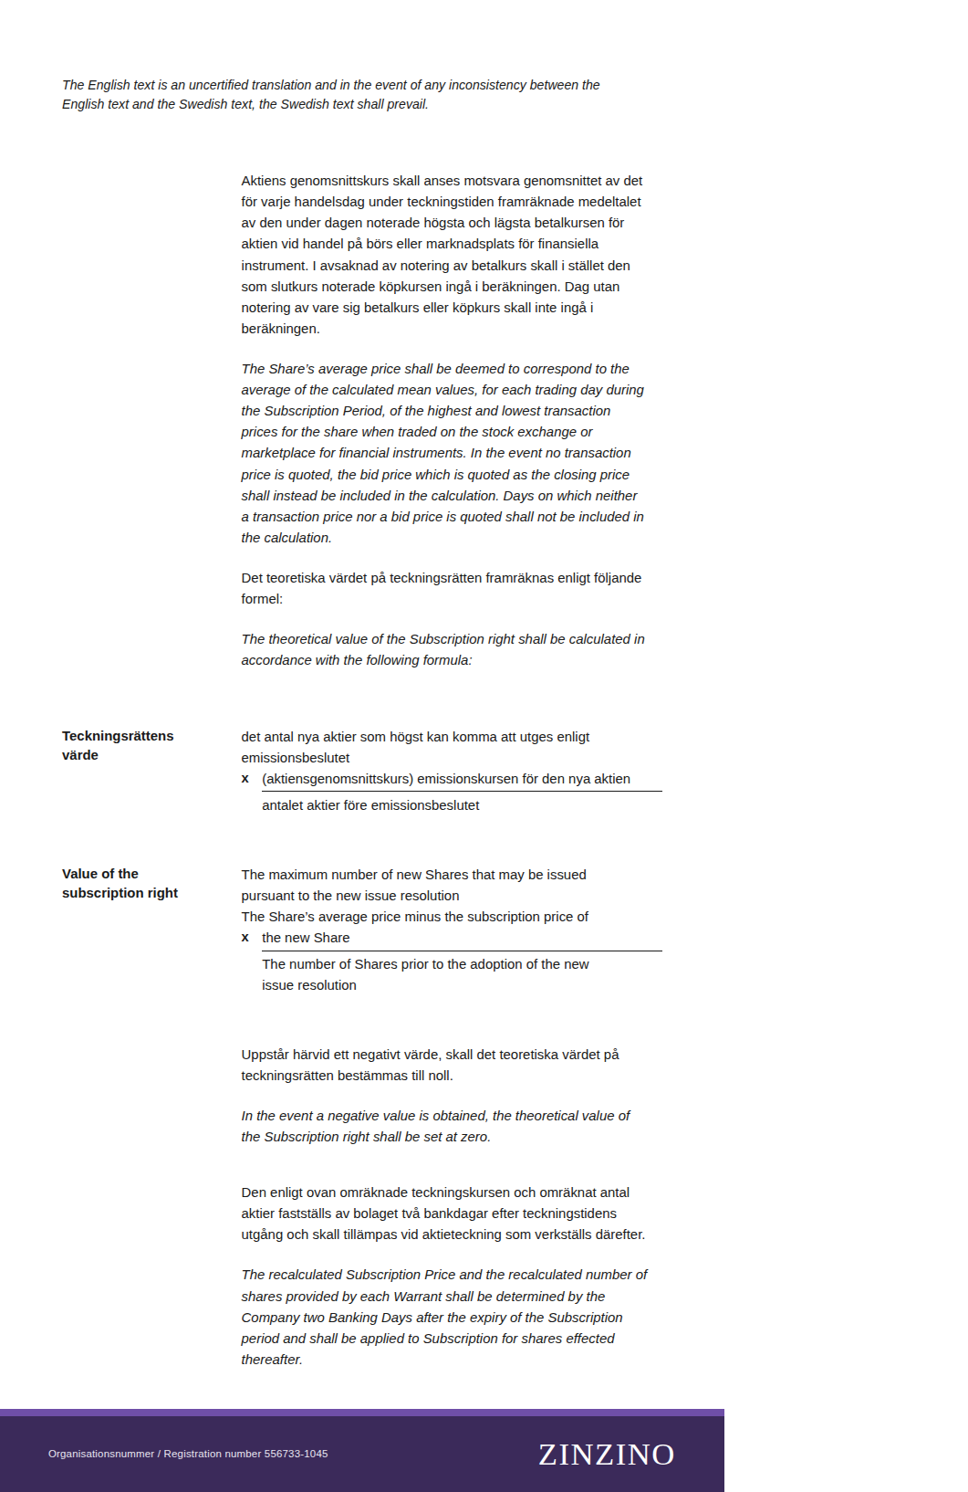The English text is an uncertified translation and in the event of any inconsistency between the English text and the Swedish text, the Swedish text shall prevail.
Aktiens genomsnittskurs skall anses motsvara genomsnittet av det för varje handelsdag under teckningstiden framräknade medeltalet av den under dagen noterade högsta och lägsta betalkursen för aktien vid handel på börs eller marknadsplats för finansiella instrument. I avsaknad av notering av betalkurs skall i stället den som slutkurs noterade köpkursen ingå i beräkningen. Dag utan notering av vare sig betalkurs eller köpkurs skall inte ingå i beräkningen.
The Share’s average price shall be deemed to correspond to the average of the calculated mean values, for each trading day during the Subscription Period, of the highest and lowest transaction prices for the share when traded on the stock exchange or marketplace for financial instruments. In the event no transaction price is quoted, the bid price which is quoted as the closing price shall instead be included in the calculation. Days on which neither a transaction price nor a bid price is quoted shall not be included in the calculation.
Det teoretiska värdet på teckningsrätten framräknas enligt följande formel:
The theoretical value of the Subscription right shall be calculated in accordance with the following formula:
Teckningsrättens
värde
det antal nya aktier som högst kan komma att utges enligt emissionsbeslutet
x
(aktiensgenomsnittskurs) emissionskursen för den nya aktien
antalet aktier före emissionsbeslutet
Value of the
subscription right
The maximum number of new Shares that may be issued pursuant to the new issue resolution The Share’s average price minus the subscription price of
x
the new Share
The number of Shares prior to the adoption of the new issue resolution
Uppstår härvid ett negativt värde, skall det teoretiska värdet på teckningsrätten bestämmas till noll.
In the event a negative value is obtained, the theoretical value of the Subscription right shall be set at zero.
Den enligt ovan omräknade teckningskursen och omräknat antal aktier fastställs av bolaget två bankdagar efter teckningstidens utgång och skall tillämpas vid aktieteckning som verkställs därefter.
The recalculated Subscription Price and the recalculated number of shares provided by each Warrant shall be determined by the Company two Banking Days after the expiry of the Subscription period and shall be applied to Subscription for shares effected thereafter.
Organisationsnummer / Registration number 556733-1045
ZINZINO